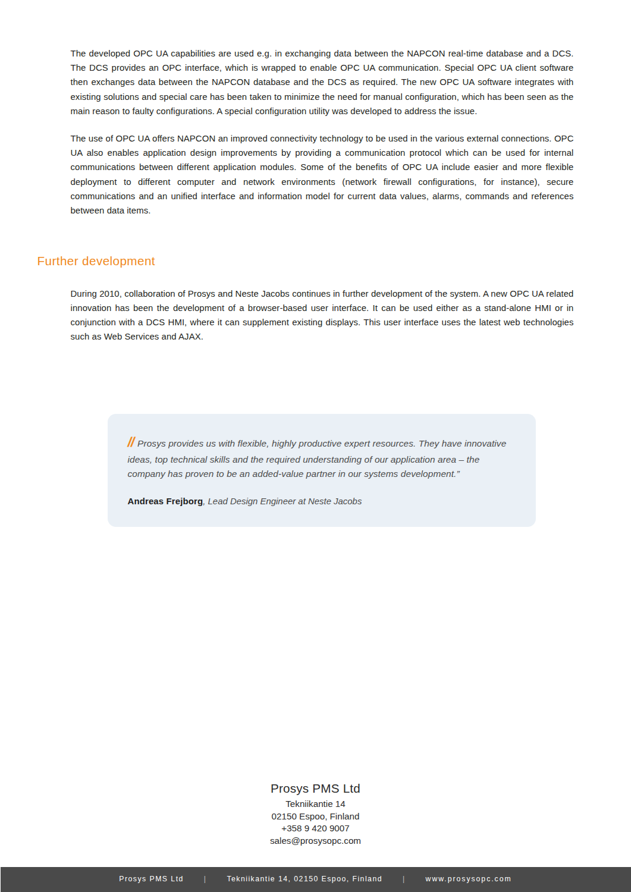The developed OPC UA capabilities are used e.g. in exchanging data between the NAPCON real-time database and a DCS. The DCS provides an OPC interface, which is wrapped to enable OPC UA communication. Special OPC UA client software then exchanges data between the NAPCON database and the DCS as required. The new OPC UA software integrates with existing solutions and special care has been taken to minimize the need for manual configuration, which has been seen as the main reason to faulty configurations. A special configuration utility was developed to address the issue.
The use of OPC UA offers NAPCON an improved connectivity technology to be used in the various external connections. OPC UA also enables application design improvements by providing a communication protocol which can be used for internal communications between different application modules. Some of the benefits of OPC UA include easier and more flexible deployment to different computer and network environments (network firewall configurations, for instance), secure communications and an unified interface and information model for current data values, alarms, commands and references between data items.
Further development
During 2010, collaboration of Prosys and Neste Jacobs continues in further development of the system. A new OPC UA related innovation has been the development of a browser-based user interface. It can be used either as a stand-alone HMI or in conjunction with a DCS HMI, where it can supplement existing displays. This user interface uses the latest web technologies such as Web Services and AJAX.
//Prosys provides us with flexible, highly productive expert resources. They have innovative ideas, top technical skills and the required understanding of our application area – the company has proven to be an added-value partner in our systems development.”
Andreas Frejborg, Lead Design Engineer at Neste Jacobs
Prosys PMS Ltd
Tekniikantie 14
02150 Espoo, Finland
+358 9 420 9007
sales@prosysopc.com
Prosys PMS Ltd | Tekniikantie 14, 02150 Espoo, Finland | www.prosysopc.com